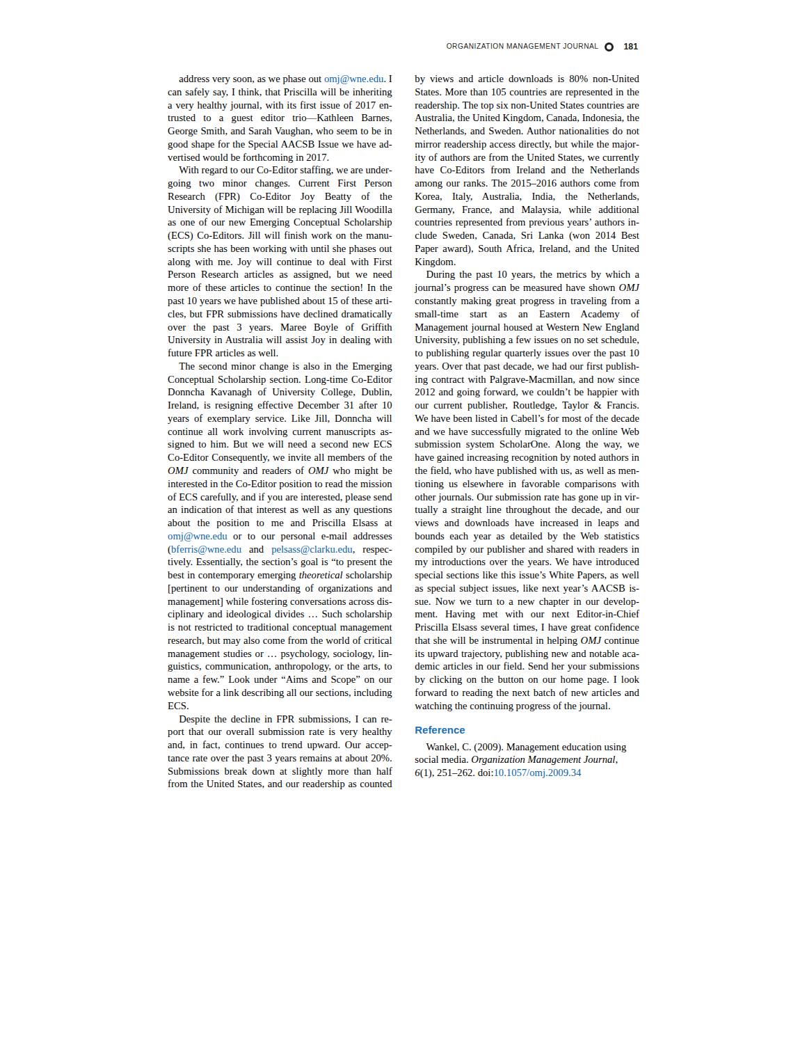Organization Management Journal 181
address very soon, as we phase out omj@wne.edu. I can safely say, I think, that Priscilla will be inheriting a very healthy journal, with its first issue of 2017 entrusted to a guest editor trio—Kathleen Barnes, George Smith, and Sarah Vaughan, who seem to be in good shape for the Special AACSB Issue we have advertised would be forthcoming in 2017.
With regard to our Co-Editor staffing, we are undergoing two minor changes. Current First Person Research (FPR) Co-Editor Joy Beatty of the University of Michigan will be replacing Jill Woodilla as one of our new Emerging Conceptual Scholarship (ECS) Co-Editors. Jill will finish work on the manuscripts she has been working with until she phases out along with me. Joy will continue to deal with First Person Research articles as assigned, but we need more of these articles to continue the section! In the past 10 years we have published about 15 of these articles, but FPR submissions have declined dramatically over the past 3 years. Maree Boyle of Griffith University in Australia will assist Joy in dealing with future FPR articles as well.
The second minor change is also in the Emerging Conceptual Scholarship section. Long-time Co-Editor Donncha Kavanagh of University College, Dublin, Ireland, is resigning effective December 31 after 10 years of exemplary service. Like Jill, Donncha will continue all work involving current manuscripts assigned to him. But we will need a second new ECS Co-Editor Consequently, we invite all members of the OMJ community and readers of OMJ who might be interested in the Co-Editor position to read the mission of ECS carefully, and if you are interested, please send an indication of that interest as well as any questions about the position to me and Priscilla Elsass at omj@wne.edu or to our personal e-mail addresses (bferris@wne.edu and pelsass@clarku.edu, respectively. Essentially, the section’s goal is “to present the best in contemporary emerging theoretical scholarship [pertinent to our understanding of organizations and management] while fostering conversations across disciplinary and ideological divides … Such scholarship is not restricted to traditional conceptual management research, but may also come from the world of critical management studies or … psychology, sociology, linguistics, communication, anthropology, or the arts, to name a few.” Look under “Aims and Scope” on our website for a link describing all our sections, including ECS.
Despite the decline in FPR submissions, I can report that our overall submission rate is very healthy and, in fact, continues to trend upward. Our acceptance rate over the past 3 years remains at about 20%. Submissions break down at slightly more than half from the United States, and our readership as counted by views and article downloads is 80% non-United States. More than 105 countries are represented in the readership. The top six non-United States countries are Australia, the United Kingdom, Canada, Indonesia, the Netherlands, and Sweden. Author nationalities do not mirror readership access directly, but while the majority of authors are from the United States, we currently have Co-Editors from Ireland and the Netherlands among our ranks. The 2015–2016 authors come from Korea, Italy, Australia, India, the Netherlands, Germany, France, and Malaysia, while additional countries represented from previous years’ authors include Sweden, Canada, Sri Lanka (won 2014 Best Paper award), South Africa, Ireland, and the United Kingdom.
During the past 10 years, the metrics by which a journal’s progress can be measured have shown OMJ constantly making great progress in traveling from a small-time start as an Eastern Academy of Management journal housed at Western New England University, publishing a few issues on no set schedule, to publishing regular quarterly issues over the past 10 years. Over that past decade, we had our first publishing contract with Palgrave-Macmillan, and now since 2012 and going forward, we couldn’t be happier with our current publisher, Routledge, Taylor & Francis. We have been listed in Cabell’s for most of the decade and we have successfully migrated to the online Web submission system ScholarOne. Along the way, we have gained increasing recognition by noted authors in the field, who have published with us, as well as mentioning us elsewhere in favorable comparisons with other journals. Our submission rate has gone up in virtually a straight line throughout the decade, and our views and downloads have increased in leaps and bounds each year as detailed by the Web statistics compiled by our publisher and shared with readers in my introductions over the years. We have introduced special sections like this issue’s White Papers, as well as special subject issues, like next year’s AACSB issue. Now we turn to a new chapter in our development. Having met with our next Editor-in-Chief Priscilla Elsass several times, I have great confidence that she will be instrumental in helping OMJ continue its upward trajectory, publishing new and notable academic articles in our field. Send her your submissions by clicking on the button on our home page. I look forward to reading the next batch of new articles and watching the continuing progress of the journal.
Reference
Wankel, C. (2009). Management education using social media. Organization Management Journal, 6(1), 251–262. doi:10.1057/omj.2009.34